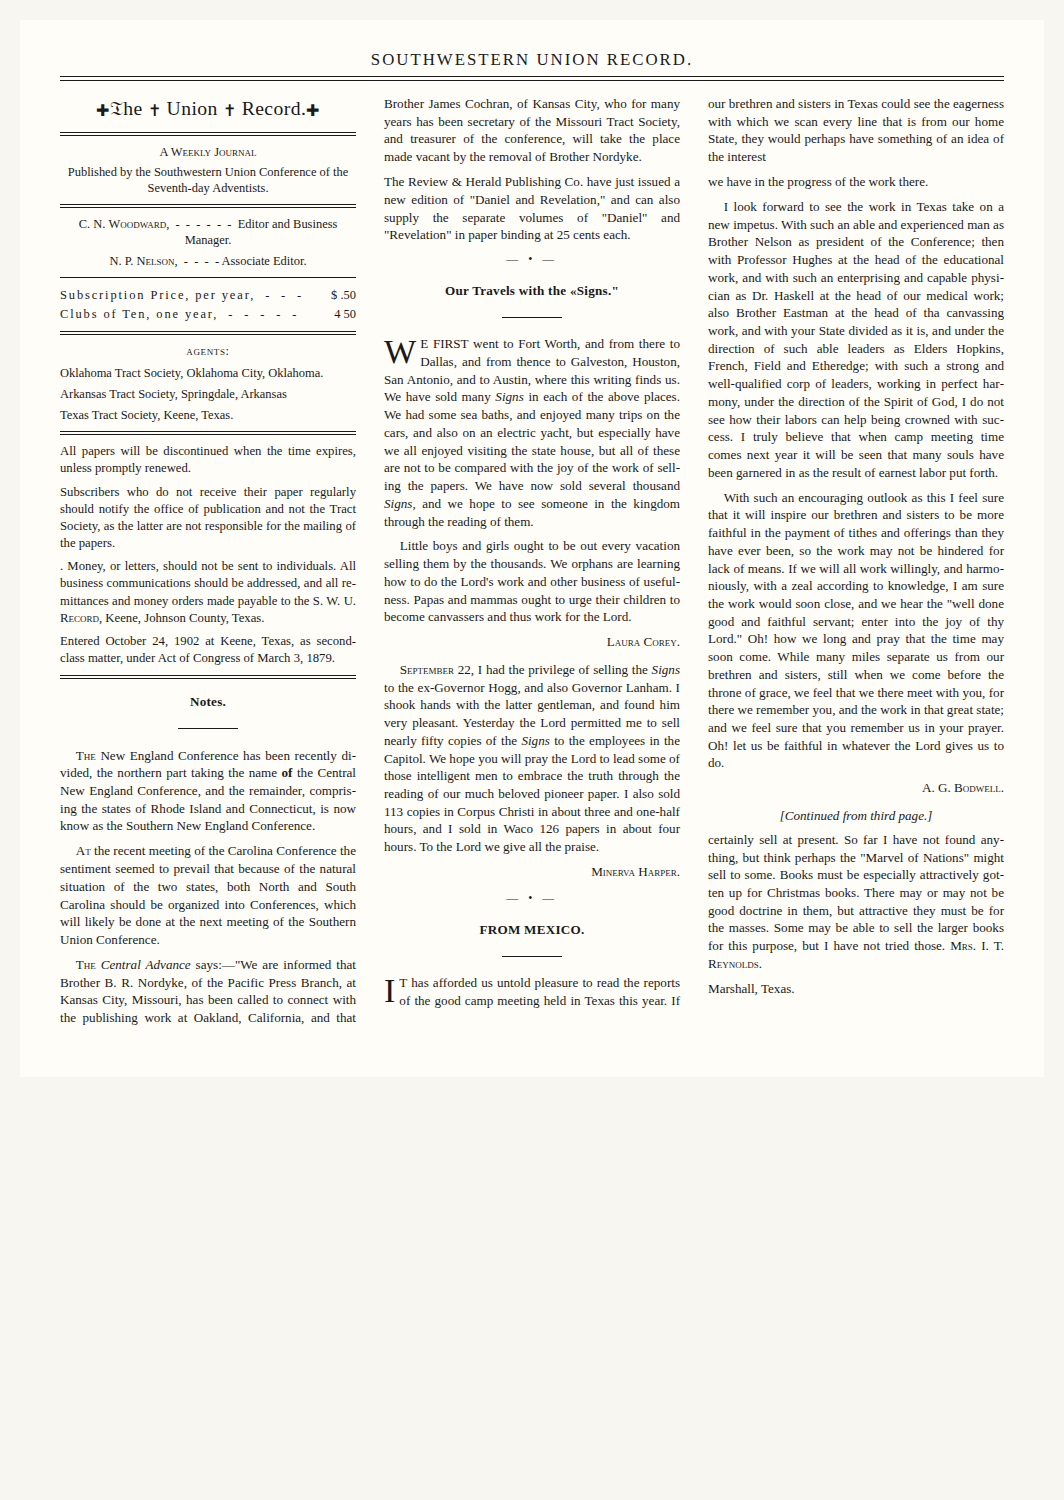SOUTHWESTERN UNION RECORD.
✚𝔗he ✝ Union ✝ Record.✚
A Weekly Journal
Published by the Southwestern Union Conference of the Seventh-day Adventists.
C. N. Woodward, - - - - - - Editor and Business Manager.
N. P. Nelson, - - - - Associate Editor.
| Subscription Price, per year, - - - | $ .50 |
| Clubs of Ten, one year, - - - - - | 4 50 |
agents:
Oklahoma Tract Society, Oklahoma City, Oklahoma.
Arkansas Tract Society, Springdale, Arkansas
Texas Tract Society, Keene, Texas.
All papers will be discontinued when the time expires, unless promptly renewed.
Subscribers who do not receive their paper regularly should notify the office of publication and not the Tract Society, as the latter are not responsible for the mailing of the papers.
. Money, or letters, should not be sent to individuals. All business communications should be addressed, and all remittances and money orders made payable to the S. W. U. Record, Keene, Johnson County, Texas.
Entered October 24, 1902 at Keene, Texas, as second-class matter, under Act of Congress of March 3, 1879.
Notes.
The New England Conference has been recently divided, the northern part taking the name of the Central New England Conference, and the remainder, comprising the states of Rhode Island and Connecticut, is now know as the Southern New England Conference.
At the recent meeting of the Carolina Conference the sentiment seemed to prevail that because of the natural situation of the two states, both North and South Carolina should be organized into Conferences, which will likely be done at the next meeting of the Southern Union Conference.
The Central Advance says:—"We are informed that Brother B. R. Nordyke, of the Pacific Press Branch, at Kansas City, Missouri, has been called to connect with the publishing work at Oakland, California, and that Brother James Cochran, of Kansas City, who for many years has been secretary of the Missouri Tract Society, and treasurer of the conference, will take the place made vacant by the removal of Brother Nordyke.
The Review & Herald Publishing Co. have just issued a new edition of "Daniel and Revelation," and can also supply the separate volumes of "Daniel" and "Revelation" in paper binding at 25 cents each.
— • —
Our Travels with the «Signs."
WE FIRST went to Fort Worth, and from there to Dallas, and from thence to Galveston, Houston, San Antonio, and to Austin, where this writing finds us. We have sold many Signs in each of the above places. We had some sea baths, and enjoyed many trips on the cars, and also on an electric yacht, but especially have we all enjoyed visiting the state house, but all of these are not to be compared with the joy of the work of selling the papers. We have now sold several thousand Signs, and we hope to see someone in the kingdom through the reading of them.
Little boys and girls ought to be out every vacation selling them by the thousands. We orphans are learning how to do the Lord's work and other business of usefulness. Papas and mammas ought to urge their children to become canvassers and thus work for the Lord.
Laura Corey.
September 22, I had the privilege of selling the Signs to the ex-Governor Hogg, and also Governor Lanham. I shook hands with the latter gentleman, and found him very pleasant. Yesterday the Lord permitted me to sell nearly fifty copies of the Signs to the employees in the Capitol. We hope you will pray the Lord to lead some of those intelligent men to embrace the truth through the reading of our much beloved pioneer paper. I also sold 113 copies in Corpus Christi in about three and one-half hours, and I sold in Waco 126 papers in about four hours. To the Lord we give all the praise.
Minerva Harper.
— • —
FROM MEXICO.
IT has afforded us untold pleasure to read the reports of the good camp meeting held in Texas this year. If our brethren and sisters in Texas could see the eagerness with which we scan every line that is from our home State, they would perhaps have something of an idea of the interest
we have in the progress of the work there.
I look forward to see the work in Texas take on a new impetus. With such an able and experienced man as Brother Nelson as president of the Conference; then with Professor Hughes at the head of the educational work, and with such an enterprising and capable physician as Dr. Haskell at the head of our medical work; also Brother Eastman at the head of tha canvassing work, and with your State divided as it is, and under the direction of such able leaders as Elders Hopkins, French, Field and Etheredge; with such a strong and well-qualified corp of leaders, working in perfect harmony, under the direction of the Spirit of God, I do not see how their labors can help being crowned with success. I truly believe that when camp meeting time comes next year it will be seen that many souls have been garnered in as the result of earnest labor put forth.
With such an encouraging outlook as this I feel sure that it will inspire our brethren and sisters to be more faithful in the payment of tithes and offerings than they have ever been, so the work may not be hindered for lack of means. If we will all work willingly, and harmoniously, with a zeal according to knowledge, I am sure the work would soon close, and we hear the "well done good and faithful servant; enter into the joy of thy Lord." Oh! how we long and pray that the time may soon come. While many miles separate us from our brethren and sisters, still when we come before the throne of grace, we feel that we there meet with you, for there we remember you, and the work in that great state; and we feel sure that you remember us in your prayer. Oh! let us be faithful in whatever the Lord gives us to do.
A. G. Bodwell.
[Continued from third page.]
certainly sell at present. So far I have not found anything, but think perhaps the "Marvel of Nations" might sell to some. Books must be especially attractively gotten up for Christmas books. There may or may not be good doctrine in them, but attractive they must be for the masses. Some may be able to sell the larger books for this purpose, but I have not tried those. Mrs. I. T. Reynolds.
Marshall, Texas.